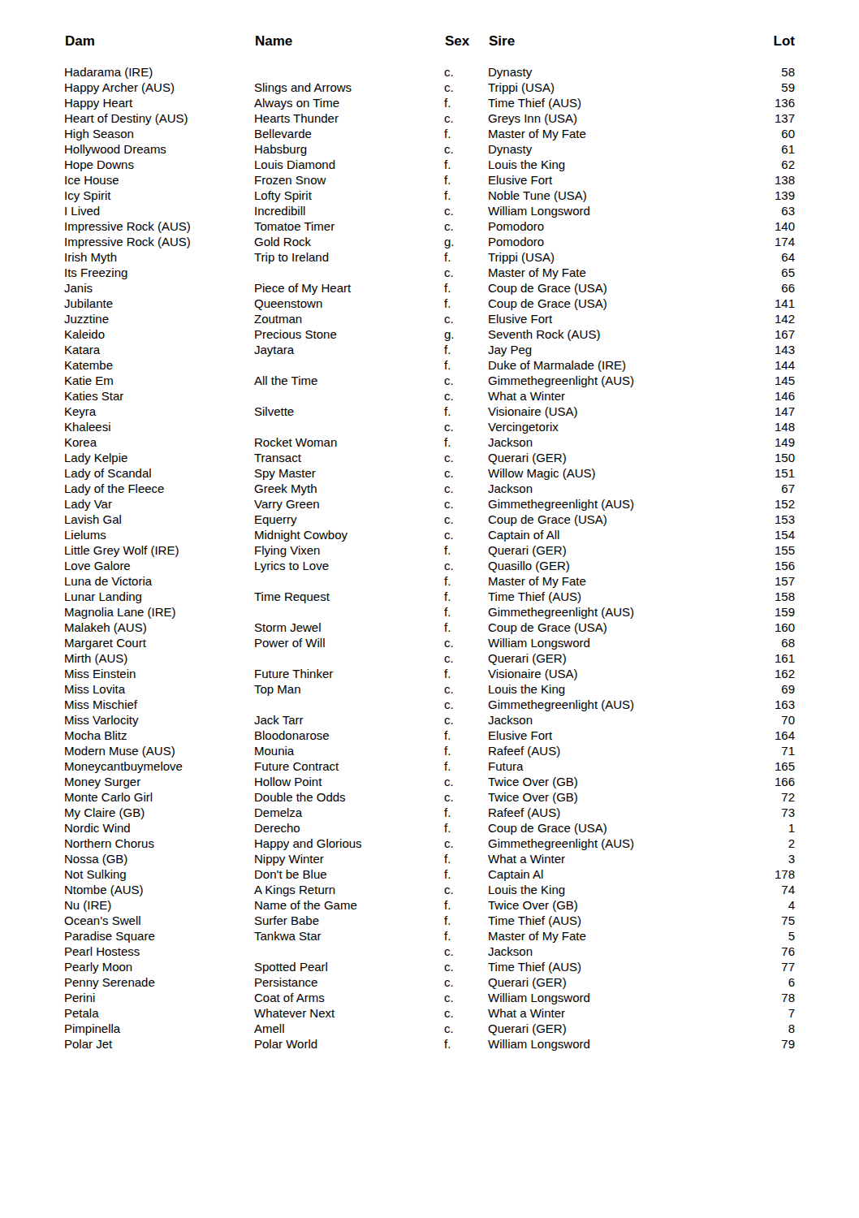| Dam | Name | Sex | Sire | Lot |
| --- | --- | --- | --- | --- |
| Hadarama (IRE) | | c. | Dynasty | 58 |
| Happy Archer (AUS) | Slings and Arrows | c. | Trippi (USA) | 59 |
| Happy Heart | Always on Time | f. | Time Thief (AUS) | 136 |
| Heart of Destiny (AUS) | Hearts Thunder | c. | Greys Inn (USA) | 137 |
| High Season | Bellevarde | f. | Master of My Fate | 60 |
| Hollywood Dreams | Habsburg | c. | Dynasty | 61 |
| Hope Downs | Louis Diamond | f. | Louis the King | 62 |
| Ice House | Frozen Snow | f. | Elusive Fort | 138 |
| Icy Spirit | Lofty Spirit | f. | Noble Tune (USA) | 139 |
| I Lived | Incredibill | c. | William Longsword | 63 |
| Impressive Rock (AUS) | Tomatoe Timer | c. | Pomodoro | 140 |
| Impressive Rock (AUS) | Gold Rock | g. | Pomodoro | 174 |
| Irish Myth | Trip to Ireland | f. | Trippi (USA) | 64 |
| Its Freezing | | c. | Master of My Fate | 65 |
| Janis | Piece of My Heart | f. | Coup de Grace (USA) | 66 |
| Jubilante | Queenstown | f. | Coup de Grace (USA) | 141 |
| Juzztine | Zoutman | c. | Elusive Fort | 142 |
| Kaleido | Precious Stone | g. | Seventh Rock (AUS) | 167 |
| Katara | Jaytara | f. | Jay Peg | 143 |
| Katembe | | f. | Duke of Marmalade (IRE) | 144 |
| Katie Em | All the Time | c. | Gimmethegreenlight (AUS) | 145 |
| Katies Star | | c. | What a Winter | 146 |
| Keyra | Silvette | f. | Visionaire (USA) | 147 |
| Khaleesi | | c. | Vercingetorix | 148 |
| Korea | Rocket Woman | f. | Jackson | 149 |
| Lady Kelpie | Transact | c. | Querari (GER) | 150 |
| Lady of Scandal | Spy Master | c. | Willow Magic (AUS) | 151 |
| Lady of the Fleece | Greek Myth | c. | Jackson | 67 |
| Lady Var | Varry Green | c. | Gimmethegreenlight (AUS) | 152 |
| Lavish Gal | Equerry | c. | Coup de Grace (USA) | 153 |
| Lielums | Midnight Cowboy | c. | Captain of All | 154 |
| Little Grey Wolf (IRE) | Flying Vixen | f. | Querari (GER) | 155 |
| Love Galore | Lyrics to Love | c. | Quasillo (GER) | 156 |
| Luna de Victoria | | f. | Master of My Fate | 157 |
| Lunar Landing | Time Request | f. | Time Thief (AUS) | 158 |
| Magnolia Lane (IRE) | | f. | Gimmethegreenlight (AUS) | 159 |
| Malakeh (AUS) | Storm Jewel | f. | Coup de Grace (USA) | 160 |
| Margaret Court | Power of Will | c. | William Longsword | 68 |
| Mirth (AUS) | | c. | Querari (GER) | 161 |
| Miss Einstein | Future Thinker | f. | Visionaire (USA) | 162 |
| Miss Lovita | Top Man | c. | Louis the King | 69 |
| Miss Mischief | | c. | Gimmethegreenlight (AUS) | 163 |
| Miss Varlocity | Jack Tarr | c. | Jackson | 70 |
| Mocha Blitz | Bloodonarose | f. | Elusive Fort | 164 |
| Modern Muse (AUS) | Mounia | f. | Rafeef (AUS) | 71 |
| Moneycantbuymelove | Future Contract | f. | Futura | 165 |
| Money Surger | Hollow Point | c. | Twice Over (GB) | 166 |
| Monte Carlo Girl | Double the Odds | c. | Twice Over (GB) | 72 |
| My Claire (GB) | Demelza | f. | Rafeef (AUS) | 73 |
| Nordic Wind | Derecho | f. | Coup de Grace (USA) | 1 |
| Northern Chorus | Happy and Glorious | c. | Gimmethegreenlight (AUS) | 2 |
| Nossa (GB) | Nippy Winter | f. | What a Winter | 3 |
| Not Sulking | Don't be Blue | f. | Captain Al | 178 |
| Ntombe (AUS) | A Kings Return | c. | Louis the King | 74 |
| Nu (IRE) | Name of the Game | f. | Twice Over (GB) | 4 |
| Ocean's Swell | Surfer Babe | f. | Time Thief (AUS) | 75 |
| Paradise Square | Tankwa Star | f. | Master of My Fate | 5 |
| Pearl Hostess | | c. | Jackson | 76 |
| Pearly Moon | Spotted Pearl | c. | Time Thief (AUS) | 77 |
| Penny Serenade | Persistance | c. | Querari (GER) | 6 |
| Perini | Coat of Arms | c. | William Longsword | 78 |
| Petala | Whatever Next | c. | What a Winter | 7 |
| Pimpinella | Amell | c. | Querari (GER) | 8 |
| Polar Jet | Polar World | f. | William Longsword | 79 |